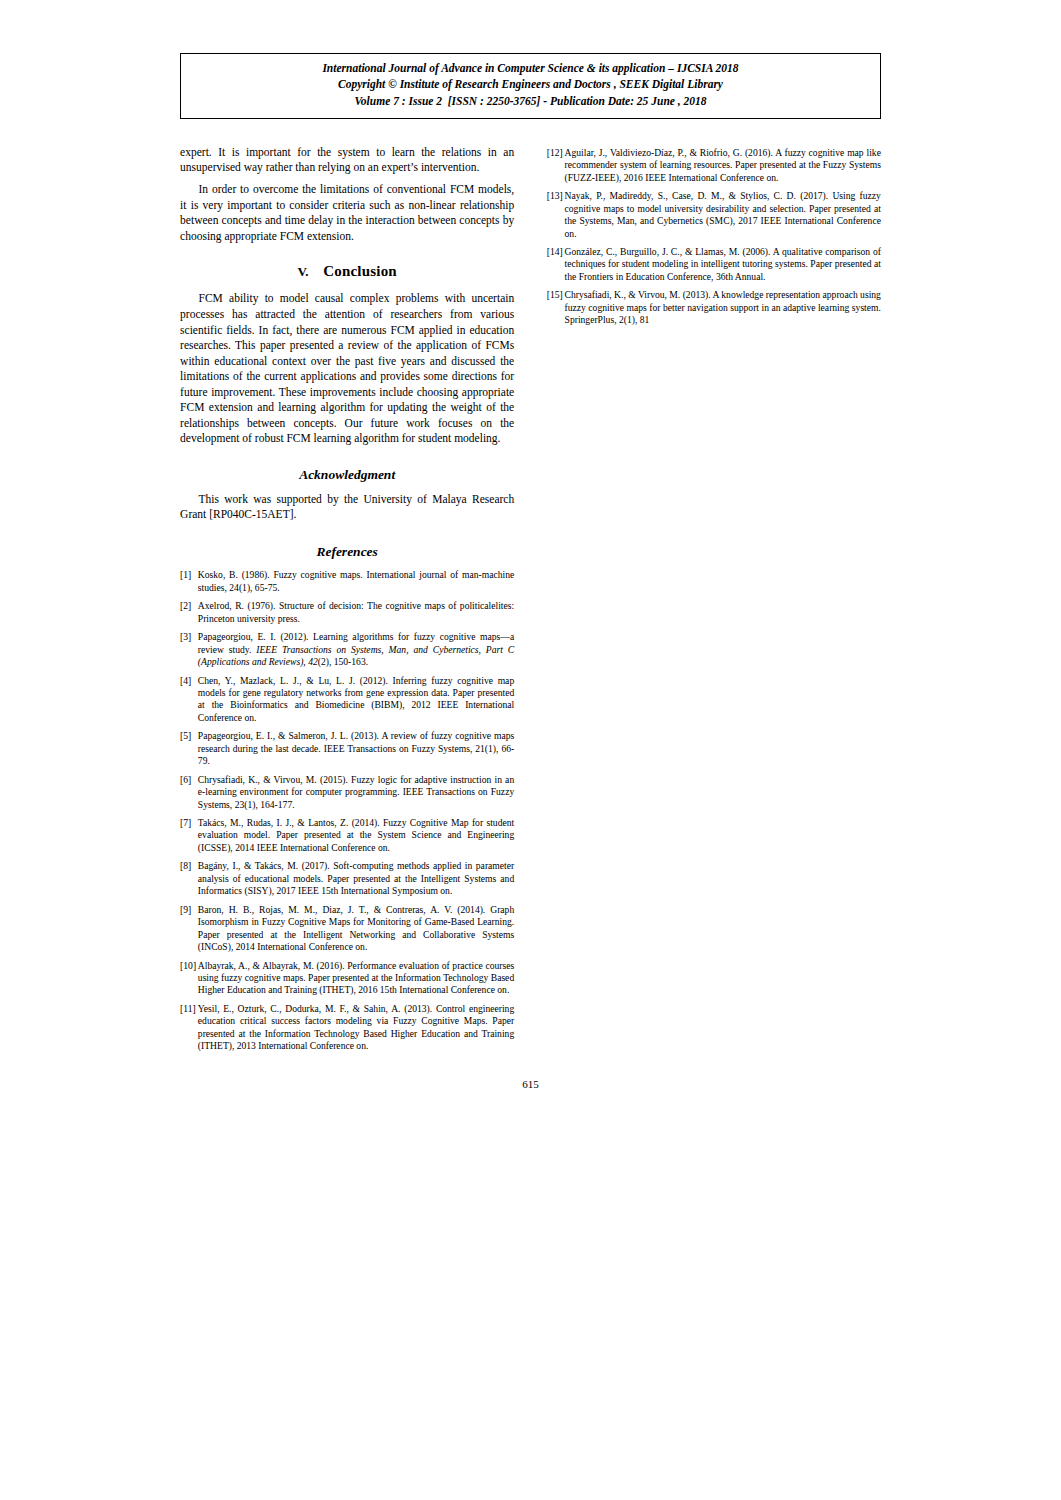International Journal of Advance in Computer Science & its application – IJCSIA 2018
Copyright © Institute of Research Engineers and Doctors , SEEK Digital Library
Volume 7 : Issue 2 [ISSN : 2250-3765] - Publication Date: 25 June , 2018
expert. It is important for the system to learn the relations in an unsupervised way rather than relying on an expert’s intervention.
In order to overcome the limitations of conventional FCM models, it is very important to consider criteria such as non-linear relationship between concepts and time delay in the interaction between concepts by choosing appropriate FCM extension.
V. Conclusion
FCM ability to model causal complex problems with uncertain processes has attracted the attention of researchers from various scientific fields. In fact, there are numerous FCM applied in education researches. This paper presented a review of the application of FCMs within educational context over the past five years and discussed the limitations of the current applications and provides some directions for future improvement. These improvements include choosing appropriate FCM extension and learning algorithm for updating the weight of the relationships between concepts. Our future work focuses on the development of robust FCM learning algorithm for student modeling.
Acknowledgment
This work was supported by the University of Malaya Research Grant [RP040C-15AET].
References
[1] Kosko, B. (1986). Fuzzy cognitive maps. International journal of man-machine studies, 24(1), 65-75.
[2] Axelrod, R. (1976). Structure of decision: The cognitive maps of politicalelites: Princeton university press.
[3] Papageorgiou, E. I. (2012). Learning algorithms for fuzzy cognitive maps—a review study. IEEE Transactions on Systems, Man, and Cybernetics, Part C (Applications and Reviews), 42(2), 150-163.
[4] Chen, Y., Mazlack, L. J., & Lu, L. J. (2012). Inferring fuzzy cognitive map models for gene regulatory networks from gene expression data. Paper presented at the Bioinformatics and Biomedicine (BIBM), 2012 IEEE International Conference on.
[5] Papageorgiou, E. I., & Salmeron, J. L. (2013). A review of fuzzy cognitive maps research during the last decade. IEEE Transactions on Fuzzy Systems, 21(1), 66-79.
[6] Chrysafiadi, K., & Virvou, M. (2015). Fuzzy logic for adaptive instruction in an e-learning environment for computer programming. IEEE Transactions on Fuzzy Systems, 23(1), 164-177.
[7] Takács, M., Rudas, I. J., & Lantos, Z. (2014). Fuzzy Cognitive Map for student evaluation model. Paper presented at the System Science and Engineering (ICSSE), 2014 IEEE International Conference on.
[8] Bagány, I., & Takács, M. (2017). Soft-computing methods applied in parameter analysis of educational models. Paper presented at the Intelligent Systems and Informatics (SISY), 2017 IEEE 15th International Symposium on.
[9] Baron, H. B., Rojas, M. M., Diaz, J. T., & Contreras, A. V. (2014). Graph Isomorphism in Fuzzy Cognitive Maps for Monitoring of Game-Based Learning. Paper presented at the Intelligent Networking and Collaborative Systems (INCoS), 2014 International Conference on.
[10] Albayrak, A., & Albayrak, M. (2016). Performance evaluation of practice courses using fuzzy cognitive maps. Paper presented at the Information Technology Based Higher Education and Training (ITHET), 2016 15th International Conference on.
[11] Yesil, E., Ozturk, C., Dodurka, M. F., & Sahin, A. (2013). Control engineering education critical success factors modeling via Fuzzy Cognitive Maps. Paper presented at the Information Technology Based Higher Education and Training (ITHET), 2013 International Conference on.
[12] Aguilar, J., Valdiviezo-Díaz, P., & Riofrio, G. (2016). A fuzzy cognitive map like recommender system of learning resources. Paper presented at the Fuzzy Systems (FUZZ-IEEE), 2016 IEEE International Conference on.
[13] Nayak, P., Madireddy, S., Case, D. M., & Stylios, C. D. (2017). Using fuzzy cognitive maps to model university desirability and selection. Paper presented at the Systems, Man, and Cybernetics (SMC), 2017 IEEE International Conference on.
[14] González, C., Burguillo, J. C., & Llamas, M. (2006). A qualitative comparison of techniques for student modeling in intelligent tutoring systems. Paper presented at the Frontiers in Education Conference, 36th Annual.
[15] Chrysafiadi, K., & Virvou, M. (2013). A knowledge representation approach using fuzzy cognitive maps for better navigation support in an adaptive learning system. SpringerPlus, 2(1), 81
615